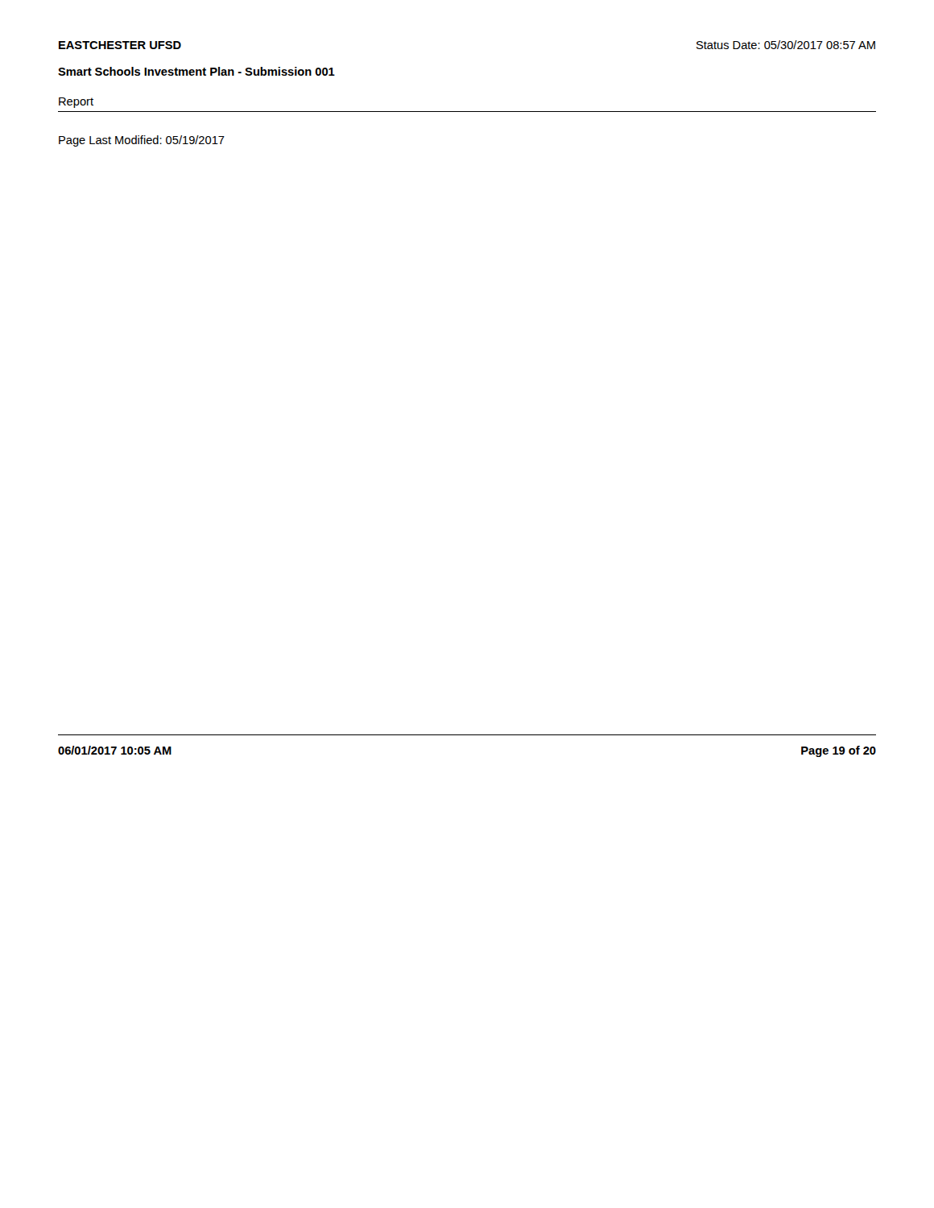EASTCHESTER UFSD Status Date: 05/30/2017 08:57 AM
Smart Schools Investment Plan - Submission 001
Report
Page Last Modified: 05/19/2017
06/01/2017 10:05 AM Page 19 of 20